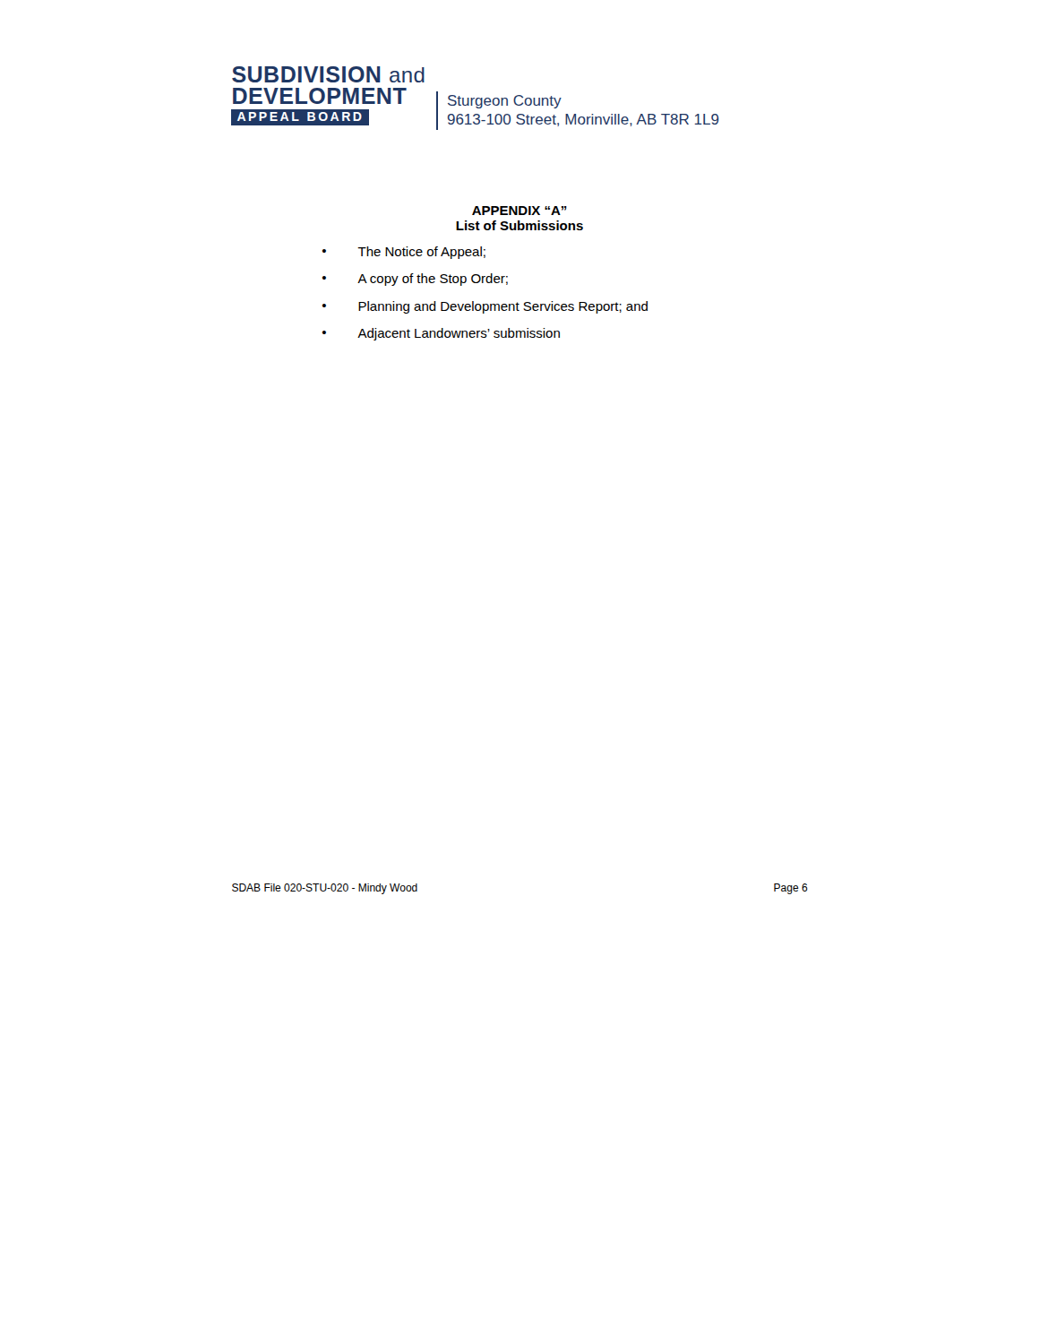SUBDIVISION and
DEVELOPMENT
Appeal Board
Sturgeon County
9613-100 Street, Morinville, AB T8R 1L9
APPENDIX “A”
List of Submissions
The Notice of Appeal;
A copy of the Stop Order;
Planning and Development Services Report; and
Adjacent Landowners’ submission
SDAB File 020-STU-020 - Mindy Wood Page 6